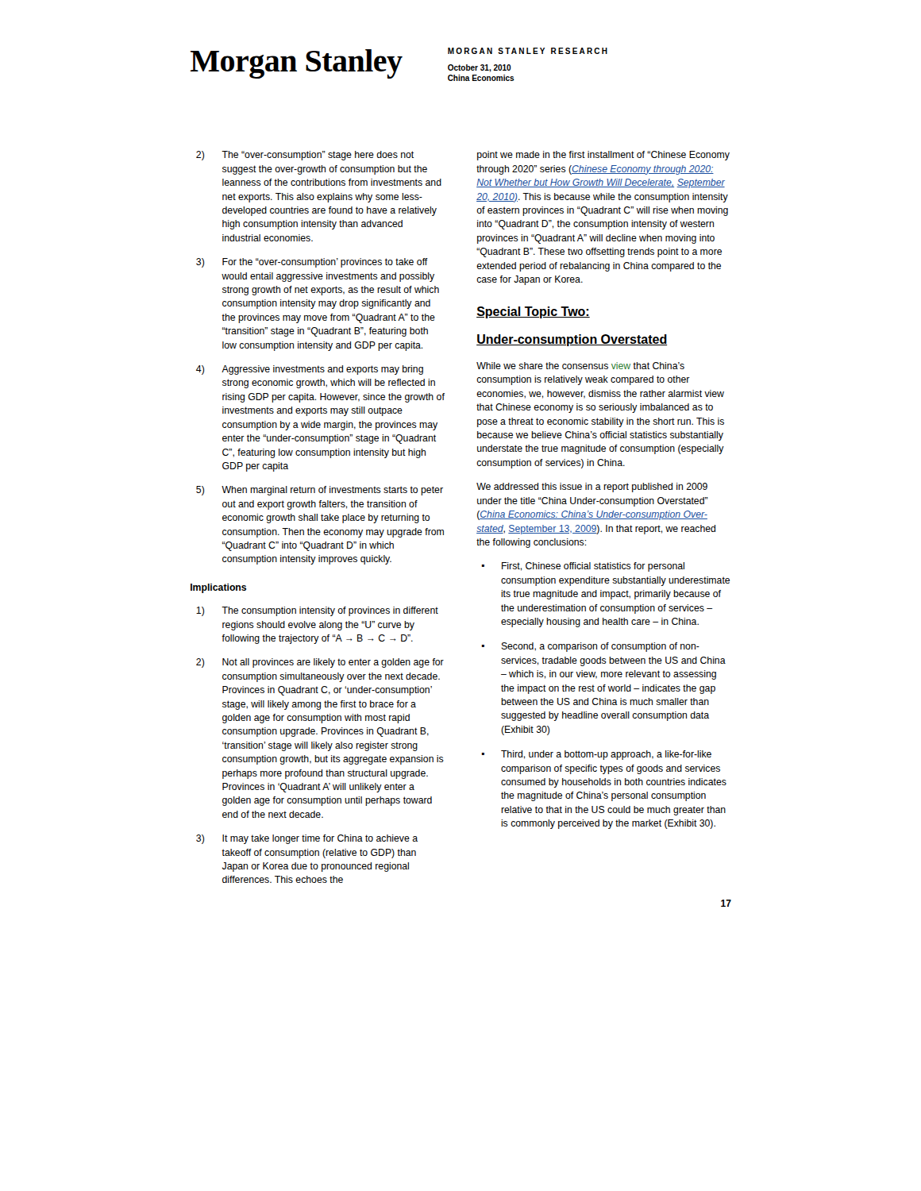Morgan Stanley
MORGAN STANLEY RESEARCH
October 31, 2010
China Economics
2) The “over-consumption” stage here does not suggest the over-growth of consumption but the leanness of the contributions from investments and net exports. This also explains why some less-developed countries are found to have a relatively high consumption intensity than advanced industrial economies.
3) For the “over-consumption’ provinces to take off would entail aggressive investments and possibly strong growth of net exports, as the result of which consumption intensity may drop significantly and the provinces may move from “Quadrant A” to the “transition” stage in “Quadrant B”, featuring both low consumption intensity and GDP per capita.
4) Aggressive investments and exports may bring strong economic growth, which will be reflected in rising GDP per capita. However, since the growth of investments and exports may still outpace consumption by a wide margin, the provinces may enter the “under-consumption” stage in “Quadrant C”, featuring low consumption intensity but high GDP per capita
5) When marginal return of investments starts to peter out and export growth falters, the transition of economic growth shall take place by returning to consumption. Then the economy may upgrade from “Quadrant C” into “Quadrant D” in which consumption intensity improves quickly.
Implications
1) The consumption intensity of provinces in different regions should evolve along the “U” curve by following the trajectory of “A → B → C → D”.
2) Not all provinces are likely to enter a golden age for consumption simultaneously over the next decade. Provinces in Quadrant C, or ‘under-consumption’ stage, will likely among the first to brace for a golden age for consumption with most rapid consumption upgrade. Provinces in Quadrant B, ‘transition’ stage will likely also register strong consumption growth, but its aggregate expansion is perhaps more profound than structural upgrade. Provinces in ‘Quadrant A’ will unlikely enter a golden age for consumption until perhaps toward end of the next decade.
3) It may take longer time for China to achieve a takeoff of consumption (relative to GDP) than Japan or Korea due to pronounced regional differences. This echoes the
point we made in the first installment of “Chinese Economy through 2020” series (Chinese Economy through 2020: Not Whether but How Growth Will Decelerate, September 20, 2010). This is because while the consumption intensity of eastern provinces in “Quadrant C” will rise when moving into “Quadrant D”, the consumption intensity of western provinces in “Quadrant A” will decline when moving into “Quadrant B”. These two offsetting trends point to a more extended period of rebalancing in China compared to the case for Japan or Korea.
Special Topic Two:
Under-consumption Overstated
While we share the consensus view that China’s consumption is relatively weak compared to other economies, we, however, dismiss the rather alarmist view that Chinese economy is so seriously imbalanced as to pose a threat to economic stability in the short run. This is because we believe China’s official statistics substantially understate the true magnitude of consumption (especially consumption of services) in China.
We addressed this issue in a report published in 2009 under the title “China Under-consumption Overstated” (China Economics: China’s Under-consumption Over-stated, September 13, 2009). In that report, we reached the following conclusions:
First, Chinese official statistics for personal consumption expenditure substantially underestimate its true magnitude and impact, primarily because of the underestimation of consumption of services – especially housing and health care – in China.
Second, a comparison of consumption of non-services, tradable goods between the US and China – which is, in our view, more relevant to assessing the impact on the rest of world – indicates the gap between the US and China is much smaller than suggested by headline overall consumption data (Exhibit 30)
Third, under a bottom-up approach, a like-for-like comparison of specific types of goods and services consumed by households in both countries indicates the magnitude of China’s personal consumption relative to that in the US could be much greater than is commonly perceived by the market (Exhibit 30).
17